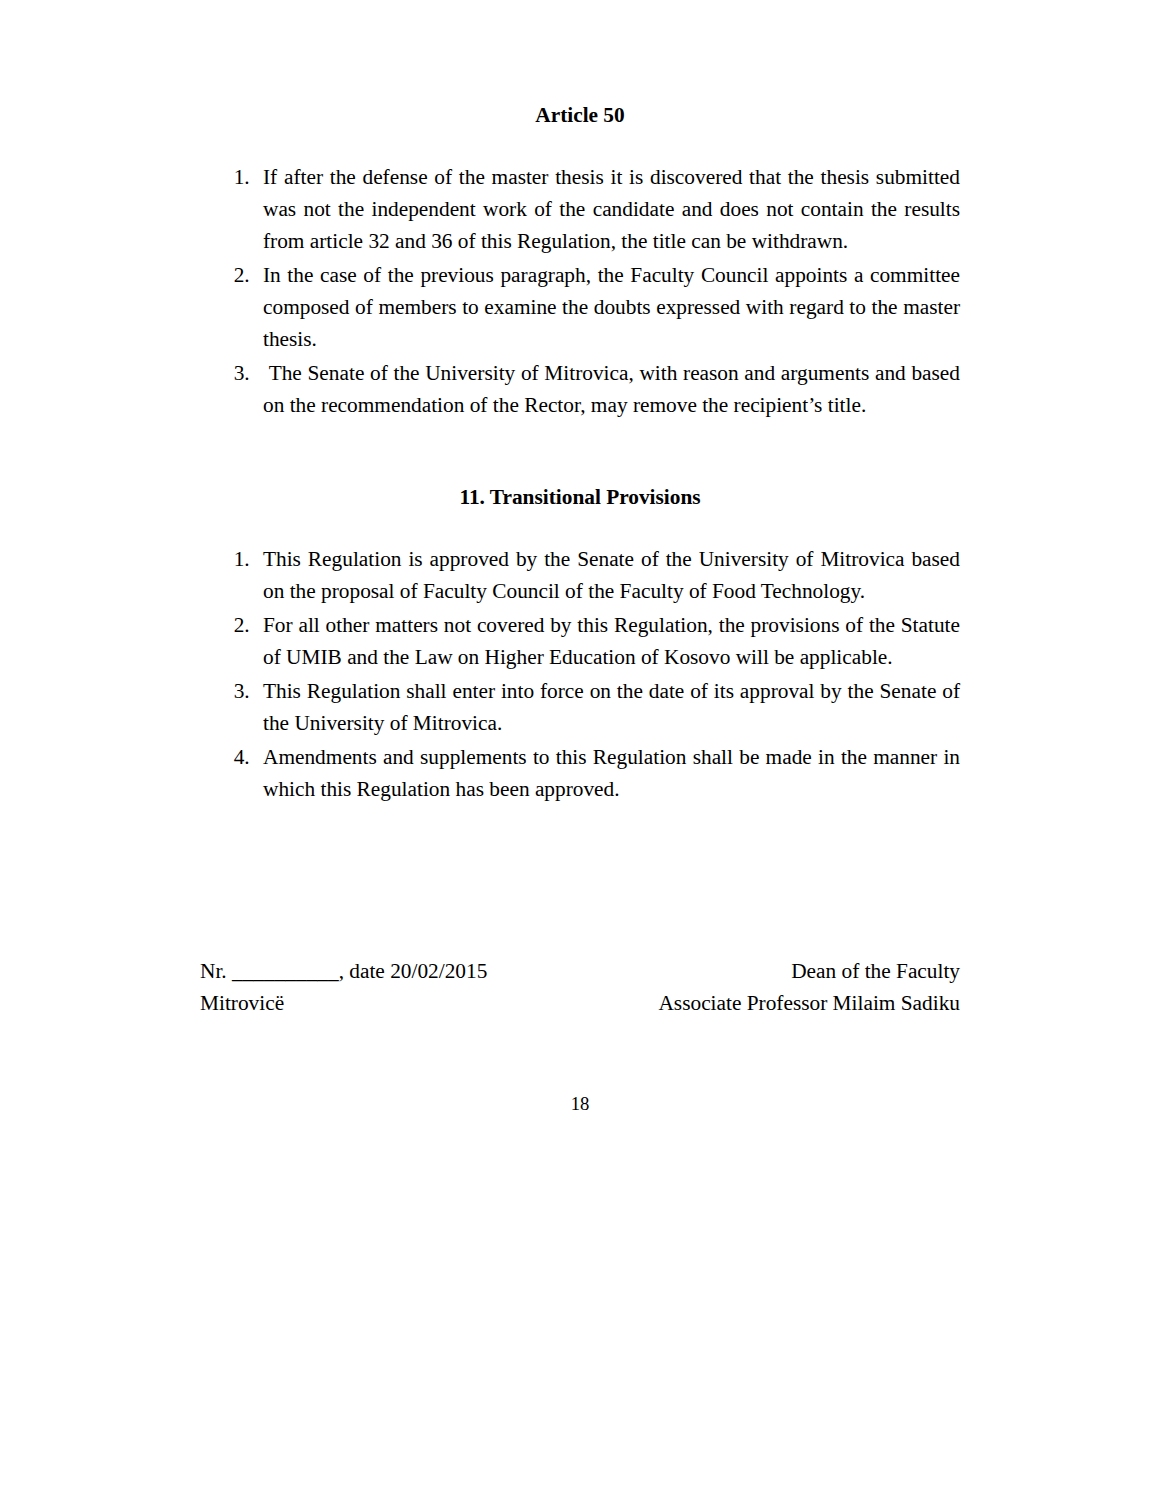Article 50
If after the defense of the master thesis it is discovered that the thesis submitted was not the independent work of the candidate and does not contain the results from article 32 and 36 of this Regulation, the title can be withdrawn.
In the case of the previous paragraph, the Faculty Council appoints a committee composed of members to examine the doubts expressed with regard to the master thesis.
The Senate of the University of Mitrovica, with reason and arguments and based on the recommendation of the Rector, may remove the recipient’s title.
11. Transitional Provisions
This Regulation is approved by the Senate of the University of Mitrovica based on the proposal of Faculty Council of the Faculty of Food Technology.
For all other matters not covered by this Regulation, the provisions of the Statute of UMIB and the Law on Higher Education of Kosovo will be applicable.
This Regulation shall enter into force on the date of its approval by the Senate of the University of Mitrovica.
Amendments and supplements to this Regulation shall be made in the manner in which this Regulation has been approved.
Nr. __________, date 20/02/2015
Dean of the Faculty
Mitrovicë
Associate Professor Milaim Sadiku
18